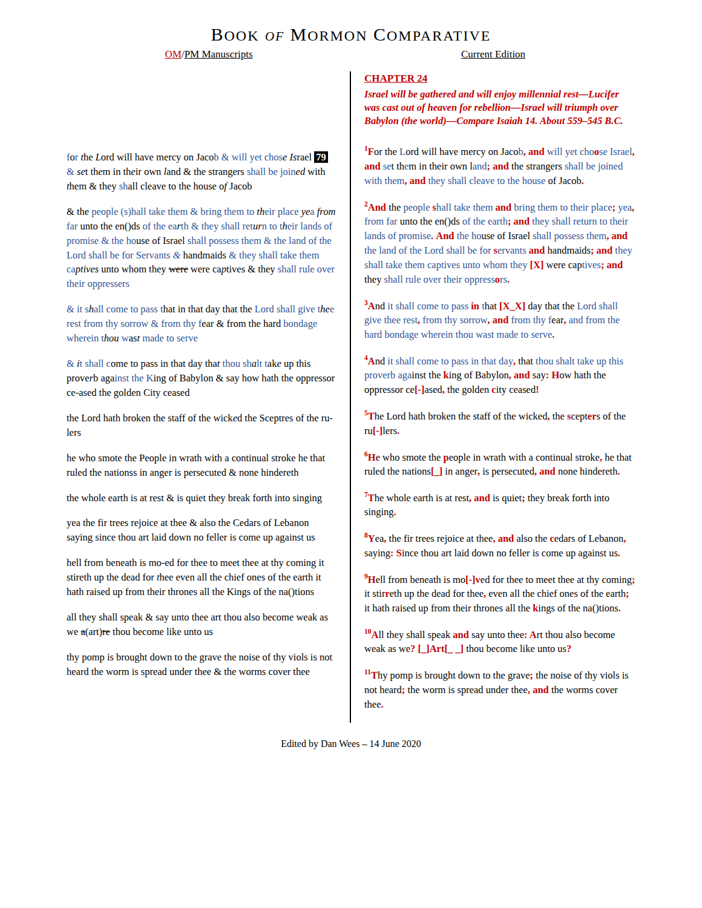BOOK of MORMON COMPARATIVE
OM/PM Manuscripts
Current Edition
for the Lord will have mercy on Jacob & will yet chos e Israel 79 & set them in their own land & the strangers shall be join ed with them & they shall cleave to the house of Jacob
& the people (s)hall take them & bring them to th eir place ye a from far unto the en()ds of the ea rth & they shall ret ur n to t heir lands of promise & the house of Israel shall possess them & the land of the Lord shall be for Servants & handmaids & they shall take them ca ptives unto whom they were were captives & they shall rule over their oppressers
& it s hall come to pass that in that day that the Lord shall give t he e rest from thy sorrow & from thy fear & from the hard bondage wherein t hou wast made to serve
& it shall come to pass in that day that thou sh alt take up this proverb against the King of Babylon & say how hath the oppressor ce-ased the golden City ceased
the Lord hath broken the staff of the wicked the Sceptres of the ru-lers
he who smote the People in wrath with a continual stroke he that ruled the nationss in anger is persecuted & none hindereth
the whole earth is at rest & is quiet they break forth into singing
yea the fir trees rejoice at thee & also the Cedars of Lebanon saying since thou art laid down no feller is come up against us
hell from beneath is mo-ed for thee to meet thee at thy coming it stireth up the dead for thee even all the chief ones of the earth it hath raised up from their thrones all the Kings of the na()tions
all they shall speak & say unto thee art thou also become weak as we a(art)re thou become like unto us
thy pomp is brought down to the grave the noise of thy viols is not heard the worm is spread under thee & the worms cover thee
CHAPTER 24
Israel will be gathered and will enjoy millennial rest—Lucifer was cast out of heaven for rebellion—Israel will triumph over Babylon (the world)—Compare Isaiah 14. About 559–545 B.C.
1For the Lord will have mercy on Jacob, and will yet cho ose Israel, and set them in their own land; and the strangers shall be joined with them, and they shall cleave to the house of Jacob.
2And the people shall take them and bring them to their place; yea, from far unto the en()ds of the earth; and they shall return to their lands of promise. And the house of Israel shall possess them, and the land of the Lord shall be for servants and handmaids; and they shall take them captives unto whom they [X] were captives; and they shall rule over their oppress ors.
3And it shall come to pass in that [X_X] day that the Lord shall give thee rest, from thy sorrow, and from thy fear, and from the hard bondage wherein thou wast made to serve.
4And it shall come to pass in that day, that thou shalt take up this proverb against the king of Babylon, and say: How hath the oppressor ce[-] ased, the golden city ceased!
5The Lord hath broken the staff of the wicked, the scepters of the ru[-] lers.
6He who smote the people in wrath with a continual stroke, he that ruled the nations[_] in anger, is persecuted, and none hindereth.
7The whole earth is at rest, and is quiet; they break forth into singing.
8Yea, the fir trees rejoice at thee, and also the cedars of Lebanon, saying: Since thou art laid down no feller is come up against us.
9Hell from beneath is mo[-]ved for thee to meet thee at thy coming; it stirreth up the dead for thee, even all the chief ones of the earth; it hath raised up from their thrones all the kings of the na()tions.
10All they shall speak and say unto thee: Art thou also become weak as we? [_]Art[_ _] thou become like unto us?
11Thy pomp is brought down to the grave; the noise of thy viols is not heard; the worm is spread under thee, and the worms cover thee.
Edited by Dan Wees – 14 June 2020